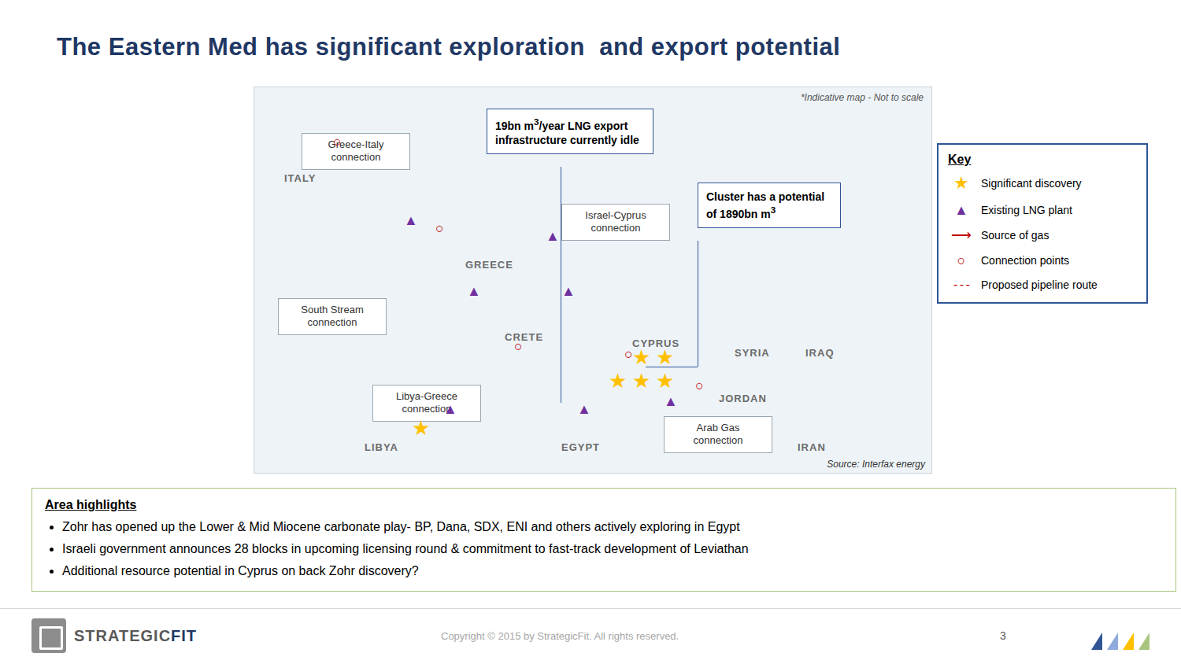The Eastern Med has significant exploration and export potential
*Indicative map - Not to scale ITALY GREECE CRETE LIBYA EGYPT CYPRUS SYRIA IRAQ JORDAN IRAN
Greece-Italy
connection
South Stream
connection
Libya-Greece
connection
Israel-Cyprus
connection
Arab Gas
connection
▲ ▲ ▲ ▲ ▲ ▲ ▲ ★ ★ ★ ★ ★ ★ ○ ○ ○ ○ ○ Source: Interfax energy
19bn m3/year LNG export infrastructure currently idle
Cluster has a potential of 1890bn m3
Key
★Significant discovery
▲Existing LNG plant
⟶Source of gas
○Connection points
- - -Proposed pipeline route
Area highlights
Zohr has opened up the Lower & Mid Miocene carbonate play- BP, Dana, SDX, ENI and others actively exploring in Egypt
Israeli government announces 28 blocks in upcoming licensing round & commitment to fast-track development of Leviathan
Additional resource potential in Cyprus on back Zohr discovery?
STRATEGICFIT
Copyright © 2015 by StrategicFit. All rights reserved.
3